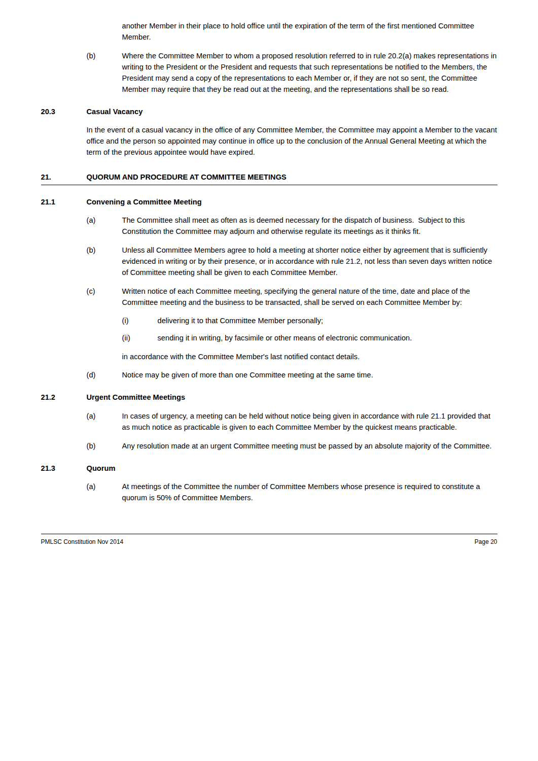another Member in their place to hold office until the expiration of the term of the first mentioned Committee Member.
(b)
Where the Committee Member to whom a proposed resolution referred to in rule 20.2(a) makes representations in writing to the President or the President and requests that such representations be notified to the Members, the President may send a copy of the representations to each Member or, if they are not so sent, the Committee Member may require that they be read out at the meeting, and the representations shall be so read.
20.3 Casual Vacancy
In the event of a casual vacancy in the office of any Committee Member, the Committee may appoint a Member to the vacant office and the person so appointed may continue in office up to the conclusion of the Annual General Meeting at which the term of the previous appointee would have expired.
21. QUORUM AND PROCEDURE AT COMMITTEE MEETINGS
21.1 Convening a Committee Meeting
(a)
The Committee shall meet as often as is deemed necessary for the dispatch of business. Subject to this Constitution the Committee may adjourn and otherwise regulate its meetings as it thinks fit.
(b)
Unless all Committee Members agree to hold a meeting at shorter notice either by agreement that is sufficiently evidenced in writing or by their presence, or in accordance with rule 21.2, not less than seven days written notice of Committee meeting shall be given to each Committee Member.
(c)
Written notice of each Committee meeting, specifying the general nature of the time, date and place of the Committee meeting and the business to be transacted, shall be served on each Committee Member by:
(i)
delivering it to that Committee Member personally;
(ii)
sending it in writing, by facsimile or other means of electronic communication.
in accordance with the Committee Member's last notified contact details.
(d)
Notice may be given of more than one Committee meeting at the same time.
21.2 Urgent Committee Meetings
(a)
In cases of urgency, a meeting can be held without notice being given in accordance with rule 21.1 provided that as much notice as practicable is given to each Committee Member by the quickest means practicable.
(b)
Any resolution made at an urgent Committee meeting must be passed by an absolute majority of the Committee.
21.3 Quorum
(a)
At meetings of the Committee the number of Committee Members whose presence is required to constitute a quorum is 50% of Committee Members.
PMLSC Constitution Nov 2014
Page 20